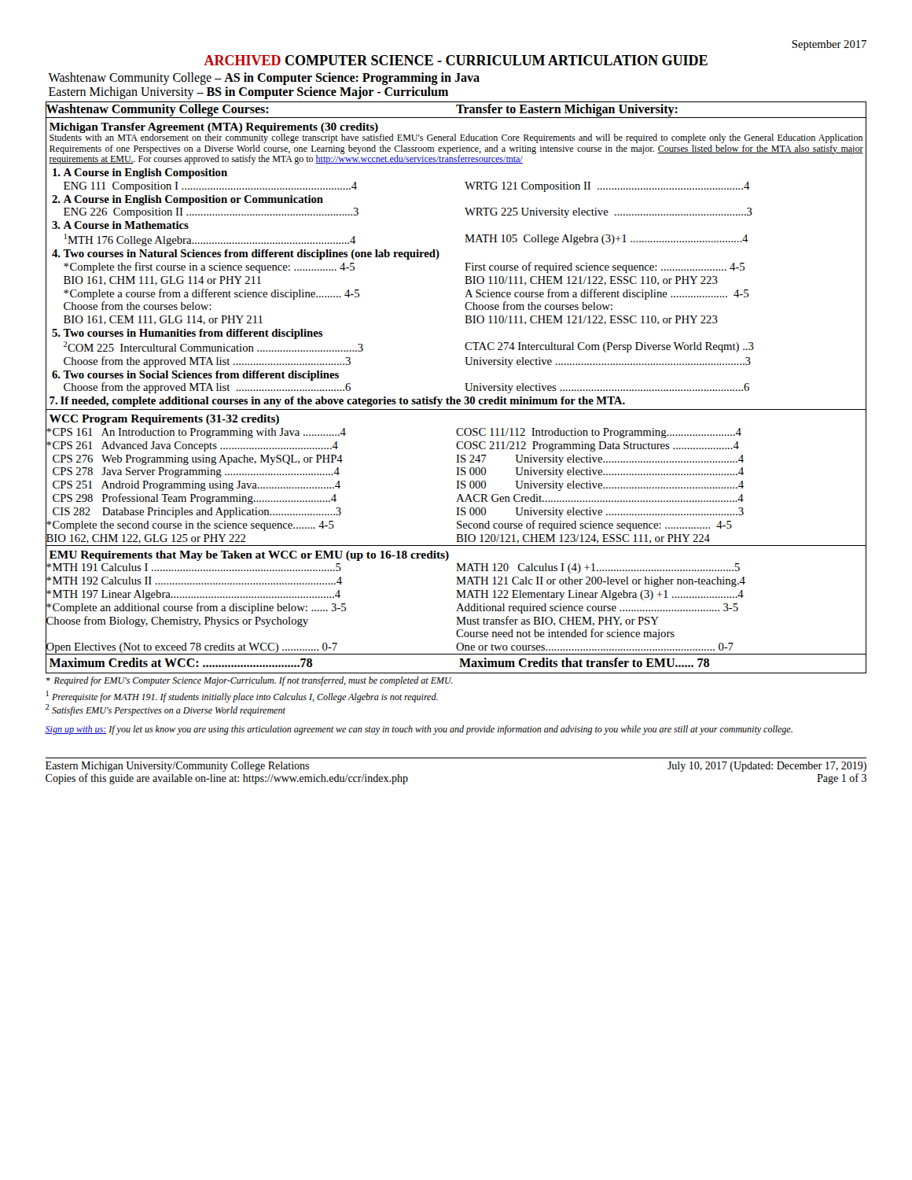September 2017
ARCHIVED COMPUTER SCIENCE - CURRICULUM ARTICULATION GUIDE
Washtenaw Community College – AS in Computer Science: Programming in Java
Eastern Michigan University – BS in Computer Science Major - Curriculum
| Washtenaw Community College Courses: | Transfer to Eastern Michigan University: |
| Michigan Transfer Agreement (MTA) Requirements (30 credits) Students with an MTA endorsement on their community college transcript have satisfied EMU's General Education Core Requirements and will be required to complete only the General Education Application Requirements of one Perspectives on a Diverse World course, one Learning beyond the Classroom experience, and a writing intensive course in the major. Courses listed below for the MTA also satisfy major requirements at EMU. . For courses approved to satisfy the MTA go to http://www.wccnet.edu/services/transferresources/mta/ A Course in English Composition / ENG 111 Composition I ...........................................................4 / WRTG 121 Composition II ...................................................4 / A Course in English Composition or Communication / ENG 226 Composition II ..........................................................3 / WRTG 225 University elective ..............................................3 / A Course in Mathematics / 1 MTH 176 College Algebra.......................................................4 / MATH 105 College Algebra (3)+1 .......................................4 / Two courses in Natural Sciences from different disciplines (one lab required) / * Complete the first course in a science sequence: ............... 4-5 / First course of required science sequence: ....................... 4-5 / / BIO 161, CHM 111, GLG 114 or PHY 211 / BIO 110/111, CHEM 121/122, ESSC 110, or PHY 223 / / * Complete a course from a different science discipline......... 4-5 / A Science course from a different discipline .................... 4-5 / / Choose from the courses below: / Choose from the courses below: / / BIO 161, CEM 111, GLG 114, or PHY 211 / BIO 110/111, CHEM 121/122, ESSC 110, or PHY 223 / Two courses in Humanities from different disciplines / 2 COM 225 Intercultural Communication ...................................3 / CTAC 274 Intercultural Com (Persp Diverse World Reqmt) ..3 / / Choose from the approved MTA list .......................................3 / University elective ..................................................................3 / Two courses in Social Sciences from different disciplines / Choose from the approved MTA list ......................................6 / University electives ................................................................6 / 7. If needed, complete additional courses in any of the above categories to satisfy the 30 credit minimum for the MTA. |
| WCC Program Requirements (31-32 credits) / * CPS 161 An Introduction to Programming with Java .............4 / COSC 111/112 Introduction to Programming........................4 / / * CPS 261 Advanced Java Concepts .......................................4 / COSC 211/212 Programming Data Structures .....................4 / / CPS 276 Web Programming using Apache, MySQL, or PHP4 / IS 247 University elective...............................................4 / / CPS 278 Java Server Programming ......................................4 / IS 000 University elective...............................................4 / / CPS 251 Android Programming using Java...........................4 / IS 000 University elective...............................................4 / / CPS 298 Professional Team Programming...........................4 / AACR Gen Credit....................................................................4 / / CIS 282 Database Principles and Application.......................3 / IS 000 University elective ..............................................3 / / * Complete the second course in the science sequence........ 4-5 / Second course of required science sequence: ................ 4-5 / / BIO 162, CHM 122, GLG 125 or PHY 222 / BIO 120/121, CHEM 123/124, ESSC 111, or PHY 224 / |
| EMU Requirements that May be Taken at WCC or EMU (up to 16-18 credits) / * MTH 191 Calculus I ................................................................5 / MATH 120 Calculus I (4) +1................................................5 / / * MTH 192 Calculus II ...............................................................4 / MATH 121 Calc II or other 200-level or higher non-teaching.4 / / * MTH 197 Linear Algebra.........................................................4 / MATH 122 Elementary Linear Algebra (3) +1 .......................4 / / * Complete an additional course from a discipline below: ...... 3-5 / Additional required science course ................................... 3-5 / / Choose from Biology, Chemistry, Physics or Psychology / Must transfer as BIO, CHEM, PHY, or PSY / / / Course need not be intended for science majors / / Open Electives (Not to exceed 78 credits at WCC) ............. 0-7 / One or two courses........................................................... 0-7 / |
| Maximum Credits at WCC: ...............................78 | Maximum Credits that transfer to EMU...... 78 |
* Required for EMU's Computer Science Major-Curriculum. If not transferred, must be completed at EMU.
1 Prerequisite for MATH 191. If students initially place into Calculus I, College Algebra is not required.
2 Satisfies EMU's Perspectives on a Diverse World requirement
Sign up with us: If you let us know you are using this articulation agreement we can stay in touch with you and provide information and advising to you while you are still at your community college.
| Eastern Michigan University/Community College Relations | July 10, 2017 (Updated: December 17, 2019) |
| Copies of this guide are available on-line at: https://www.emich.edu/ccr/index.php | Page 1 of 3 |